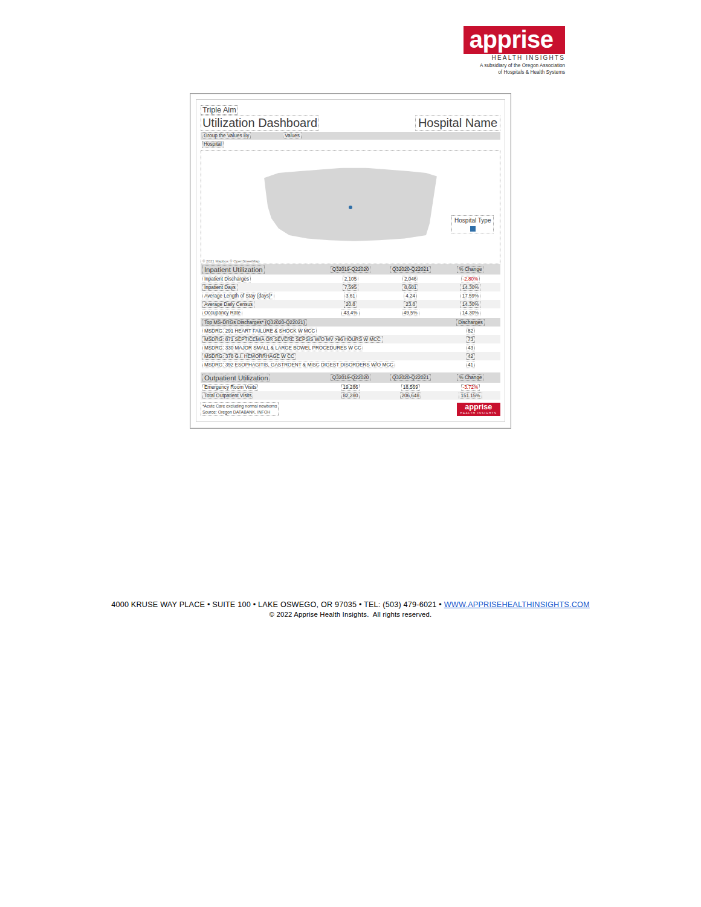apprise
HEALTH INSIGHTS
A subsidiary of the Oregon Association
of Hospitals & Health Systems
Triple Aim
Utilization Dashboard
Hospital Name
Group the Values By Values
Hospital
Hospital Type
© 2021 Mapbox © OpenStreetMap
| Inpatient Utilization | Q32019-Q22020 | Q32020-Q22021 | % Change |
| Inpatient Discharges | 2,105 | 2,046 | -2.80% |
| Inpatient Days | 7,595 | 8,681 | 14.30% |
| Average Length of Stay (days)* | 3.61 | 4.24 | 17.59% |
| Average Daily Census | 20.8 | 23.8 | 14.30% |
| Occupancy Rate | 43.4% | 49.5% | 14.30% |
| Top MS-DRGs Discharges* (Q32020-Q22021) | Discharges |
| MSDRG: 291 HEART FAILURE & SHOCK W MCC | 82 |
| MSDRG: 871 SEPTICEMIA OR SEVERE SEPSIS W/O MV >96 HOURS W MCC | 73 |
| MSDRG: 330 MAJOR SMALL & LARGE BOWEL PROCEDURES W CC | 43 |
| MSDRG: 378 G.I. HEMORRHAGE W CC | 42 |
| MSDRG: 392 ESOPHAGITIS, GASTROENT & MISC DIGEST DISORDERS W/O MCC | 41 |
| Outpatient Utilization | Q32019-Q22020 | Q32020-Q22021 | % Change |
| Emergency Room Visits | 19,286 | 18,569 | -3.72% |
| Total Outpatient Visits | 82,280 | 206,648 | 151.15% |
*Acute Care excluding normal newborns
Source: Oregon DATABANK, INFOH
apprise HEALTH INSIGHTS
4000 KRUSE WAY PLACE • SUITE 100 • LAKE OSWEGO, OR 97035 • TEL: (503) 479-6021 • WWW.APPRISEHEALTHINSIGHTS.COM
© 2022 Apprise Health Insights. All rights reserved.